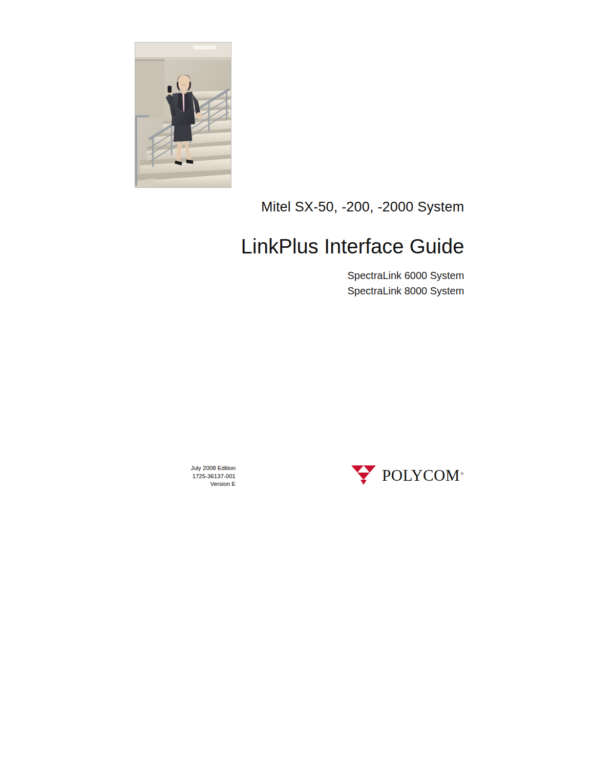Mitel SX-50, -200, -2000 System
LinkPlus Interface Guide
SpectraLink 6000 System
SpectraLink 8000 System
July 2008 Edition
1725-36137-001
Version E
POLYCOM®